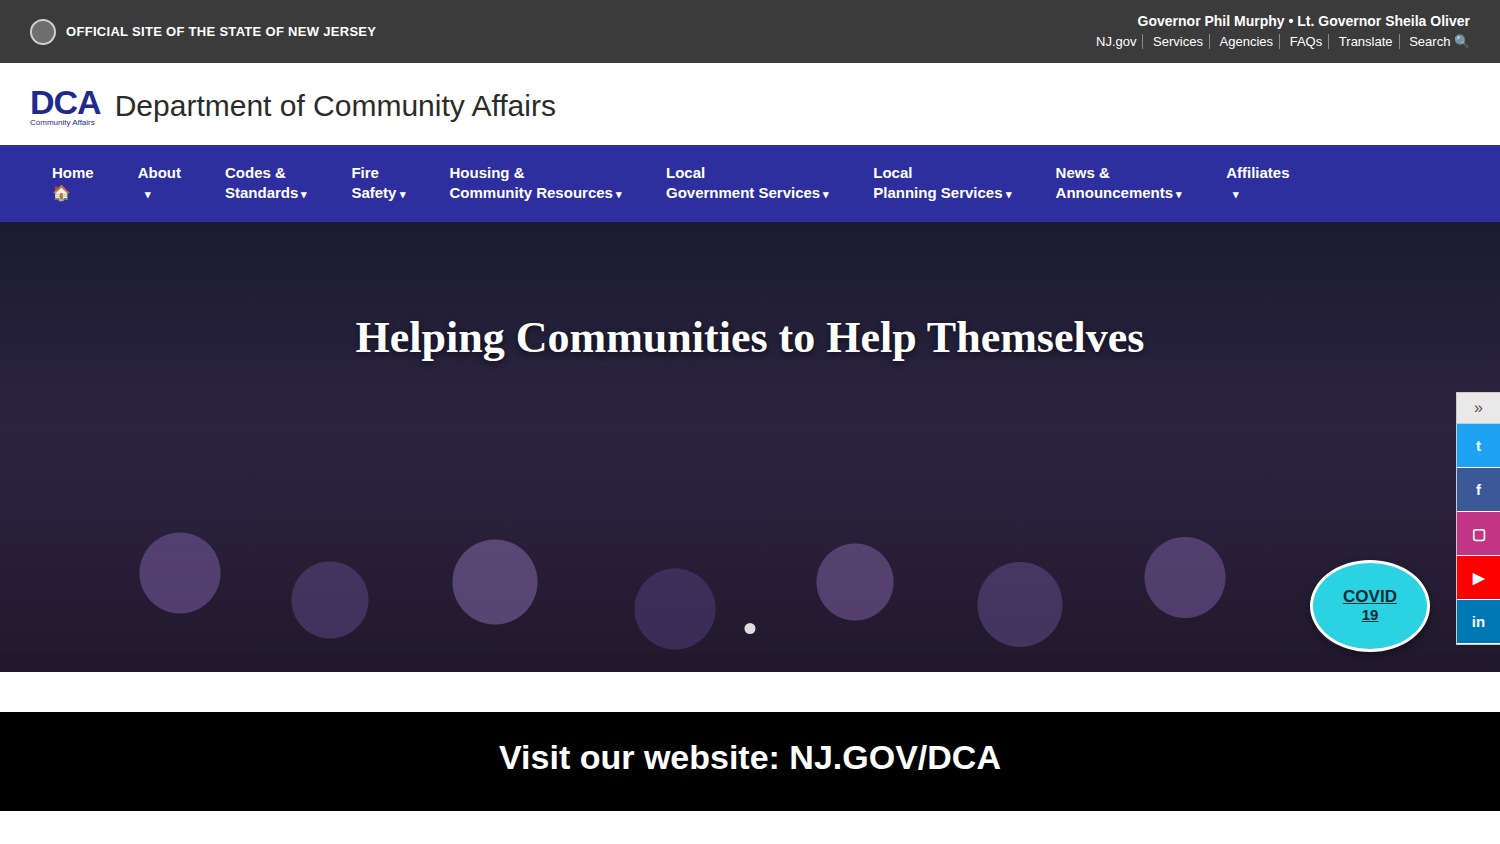OFFICIAL SITE OF THE STATE OF NEW JERSEY
Governor Phil Murphy • Lt. Governor Sheila Oliver
NJ.gov Services Agencies FAQs Translate Search 🔍
DCACommunity Affairs
Department of Community Affairs
Home
🏠
About
Codes &
Standards
Fire
Safety
Housing &
Community Resources
Local
Government Services
Local
Planning Services
News &
Announcements
Affiliates
Helping Communities to Help Themselves
❯
»
t f ▢ ▶ in COVID 19
Visit our website: NJ.GOV/DCA